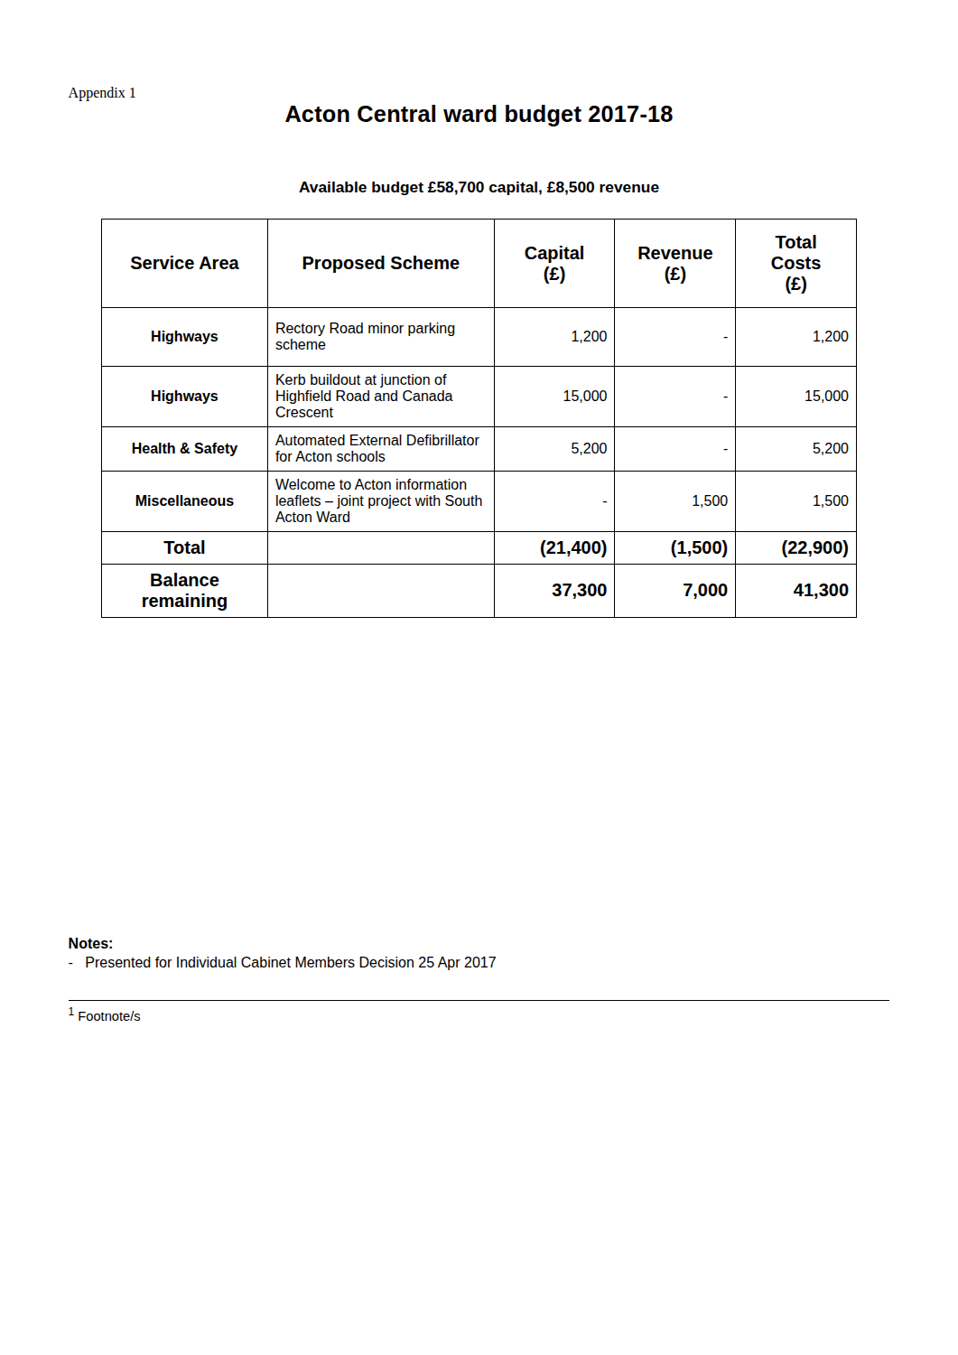Appendix 1
Acton Central ward budget 2017-18
Available budget £58,700 capital, £8,500 revenue
| Service Area | Proposed Scheme | Capital (£) | Revenue (£) | Total Costs (£) |
| --- | --- | --- | --- | --- |
| Highways | Rectory Road minor parking scheme | 1,200 | - | 1,200 |
| Highways | Kerb buildout at junction of Highfield Road and Canada Crescent | 15,000 | - | 15,000 |
| Health & Safety | Automated External Defibrillator for Acton schools | 5,200 | - | 5,200 |
| Miscellaneous | Welcome to Acton information leaflets – joint project with South Acton Ward | - | 1,500 | 1,500 |
| Total | | (21,400) | (1,500) | (22,900) |
| Balance remaining | | 37,300 | 7,000 | 41,300 |
Notes:
Presented for Individual Cabinet Members Decision 25 Apr 2017
1 Footnote/s